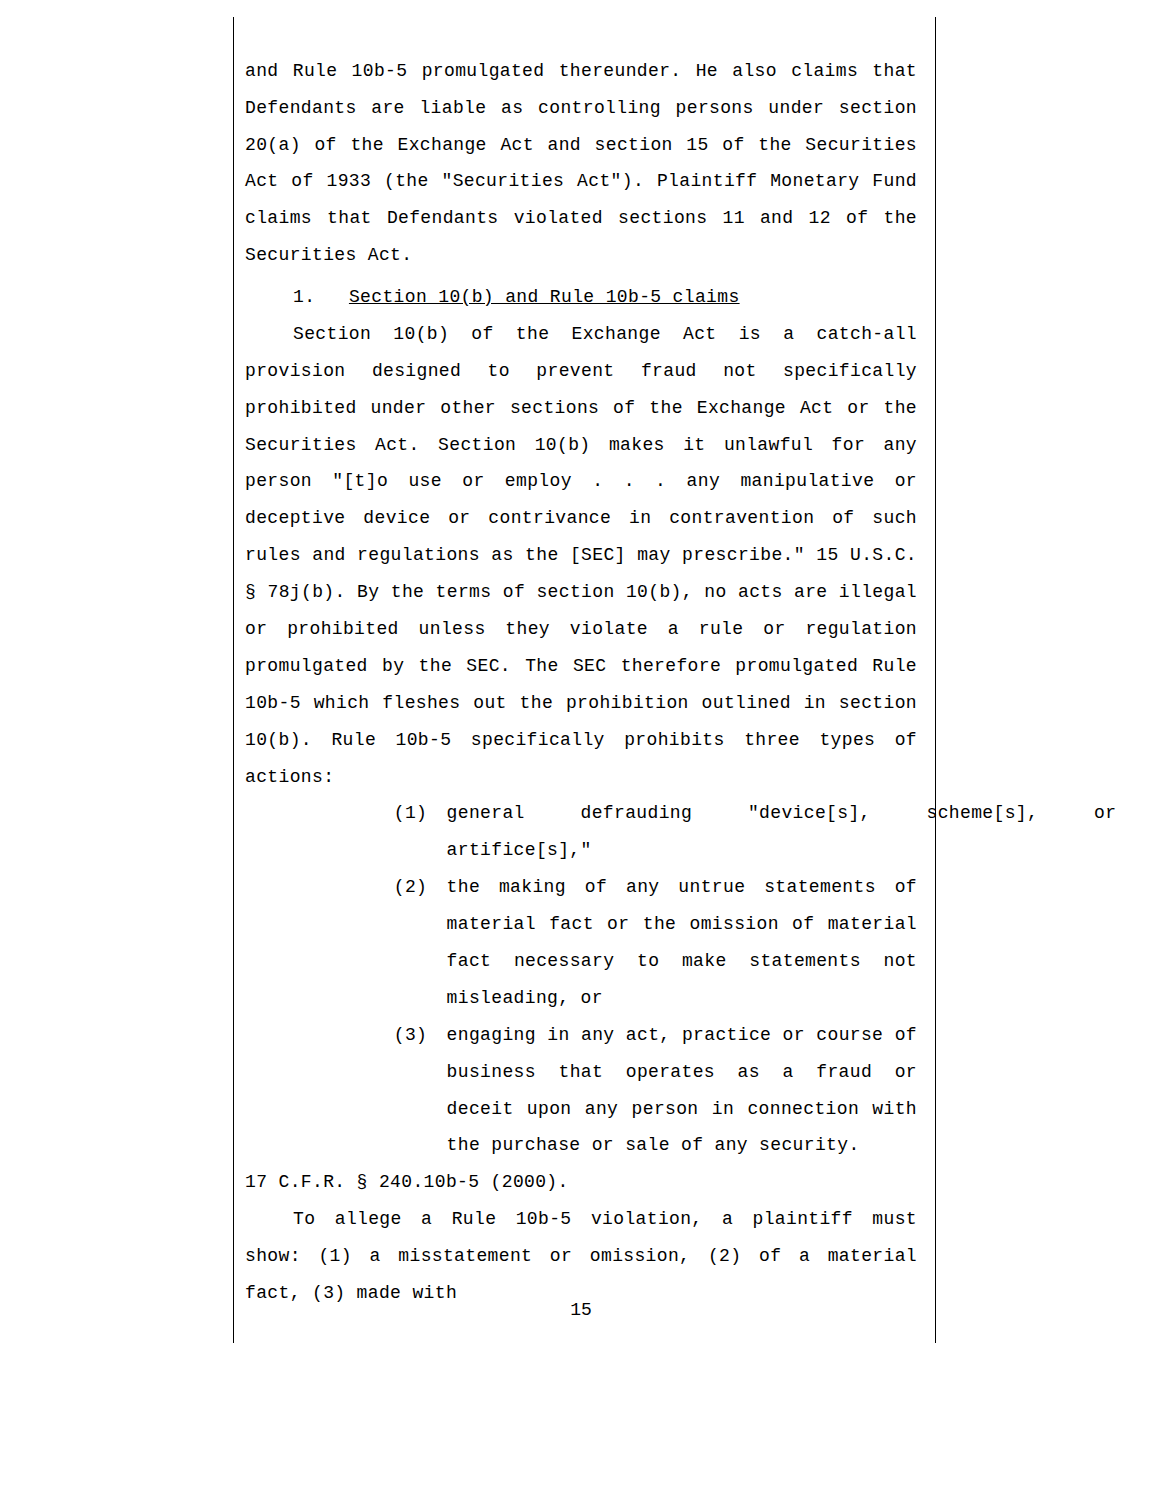and Rule 10b-5 promulgated thereunder. He also claims that Defendants are liable as controlling persons under section 20(a) of the Exchange Act and section 15 of the Securities Act of 1933 (the "Securities Act"). Plaintiff Monetary Fund claims that Defendants violated sections 11 and 12 of the Securities Act.
1. Section 10(b) and Rule 10b-5 claims
Section 10(b) of the Exchange Act is a catch-all provision designed to prevent fraud not specifically prohibited under other sections of the Exchange Act or the Securities Act. Section 10(b) makes it unlawful for any person "[t]o use or employ . . . any manipulative or deceptive device or contrivance in contravention of such rules and regulations as the [SEC] may prescribe." 15 U.S.C. § 78j(b). By the terms of section 10(b), no acts are illegal or prohibited unless they violate a rule or regulation promulgated by the SEC. The SEC therefore promulgated Rule 10b-5 which fleshes out the prohibition outlined in section 10(b). Rule 10b-5 specifically prohibits three types of actions:
(1) general defrauding "device[s], scheme[s], or artifice[s],"
(2) the making of any untrue statements of material fact or the omission of material fact necessary to make statements not misleading, or
(3) engaging in any act, practice or course of business that operates as a fraud or deceit upon any person in connection with the purchase or sale of any security.
17 C.F.R. § 240.10b-5 (2000).
To allege a Rule 10b-5 violation, a plaintiff must show: (1) a misstatement or omission, (2) of a material fact, (3) made with
15